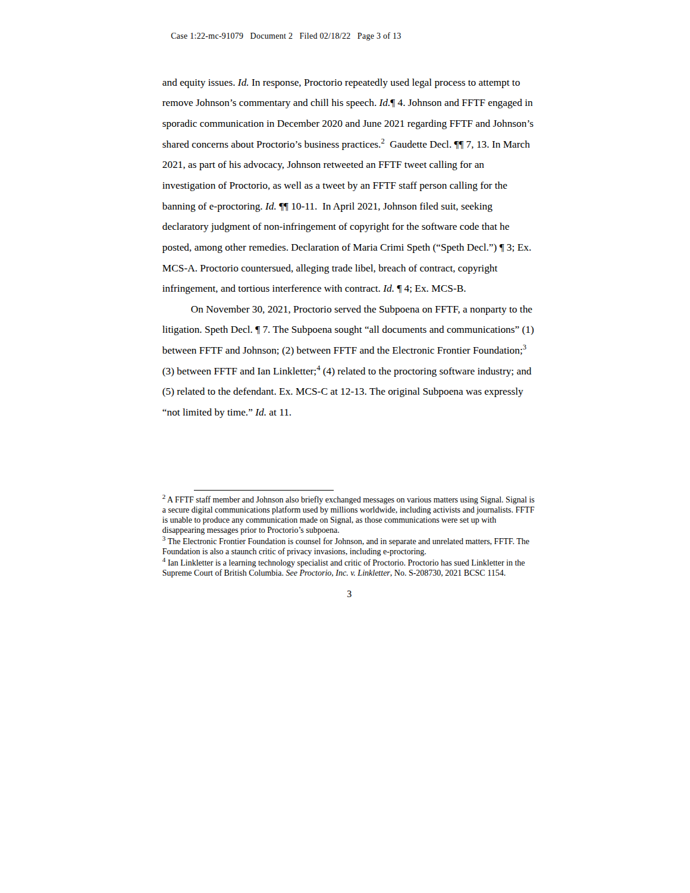Case 1:22-mc-91079 Document 2 Filed 02/18/22 Page 3 of 13
and equity issues. Id. In response, Proctorio repeatedly used legal process to attempt to remove Johnson’s commentary and chill his speech. Id.¶ 4. Johnson and FFTF engaged in sporadic communication in December 2020 and June 2021 regarding FFTF and Johnson’s shared concerns about Proctorio’s business practices.2 Gaudette Decl. ¶¶ 7, 13. In March 2021, as part of his advocacy, Johnson retweeted an FFTF tweet calling for an investigation of Proctorio, as well as a tweet by an FFTF staff person calling for the banning of e-proctoring. Id. ¶¶ 10-11. In April 2021, Johnson filed suit, seeking declaratory judgment of non-infringement of copyright for the software code that he posted, among other remedies. Declaration of Maria Crimi Speth (“Speth Decl.”) ¶ 3; Ex. MCS-A. Proctorio countersued, alleging trade libel, breach of contract, copyright infringement, and tortious interference with contract. Id. ¶ 4; Ex. MCS-B.
On November 30, 2021, Proctorio served the Subpoena on FFTF, a nonparty to the litigation. Speth Decl. ¶ 7. The Subpoena sought “all documents and communications” (1) between FFTF and Johnson; (2) between FFTF and the Electronic Frontier Foundation;3 (3) between FFTF and Ian Linkletter;4 (4) related to the proctoring software industry; and (5) related to the defendant. Ex. MCS-C at 12-13. The original Subpoena was expressly “not limited by time.” Id. at 11.
2 A FFTF staff member and Johnson also briefly exchanged messages on various matters using Signal. Signal is a secure digital communications platform used by millions worldwide, including activists and journalists. FFTF is unable to produce any communication made on Signal, as those communications were set up with disappearing messages prior to Proctorio’s subpoena.
3 The Electronic Frontier Foundation is counsel for Johnson, and in separate and unrelated matters, FFTF. The Foundation is also a staunch critic of privacy invasions, including e-proctoring.
4 Ian Linkletter is a learning technology specialist and critic of Proctorio. Proctorio has sued Linkletter in the Supreme Court of British Columbia. See Proctorio, Inc. v. Linkletter, No. S-208730, 2021 BCSC 1154.
3